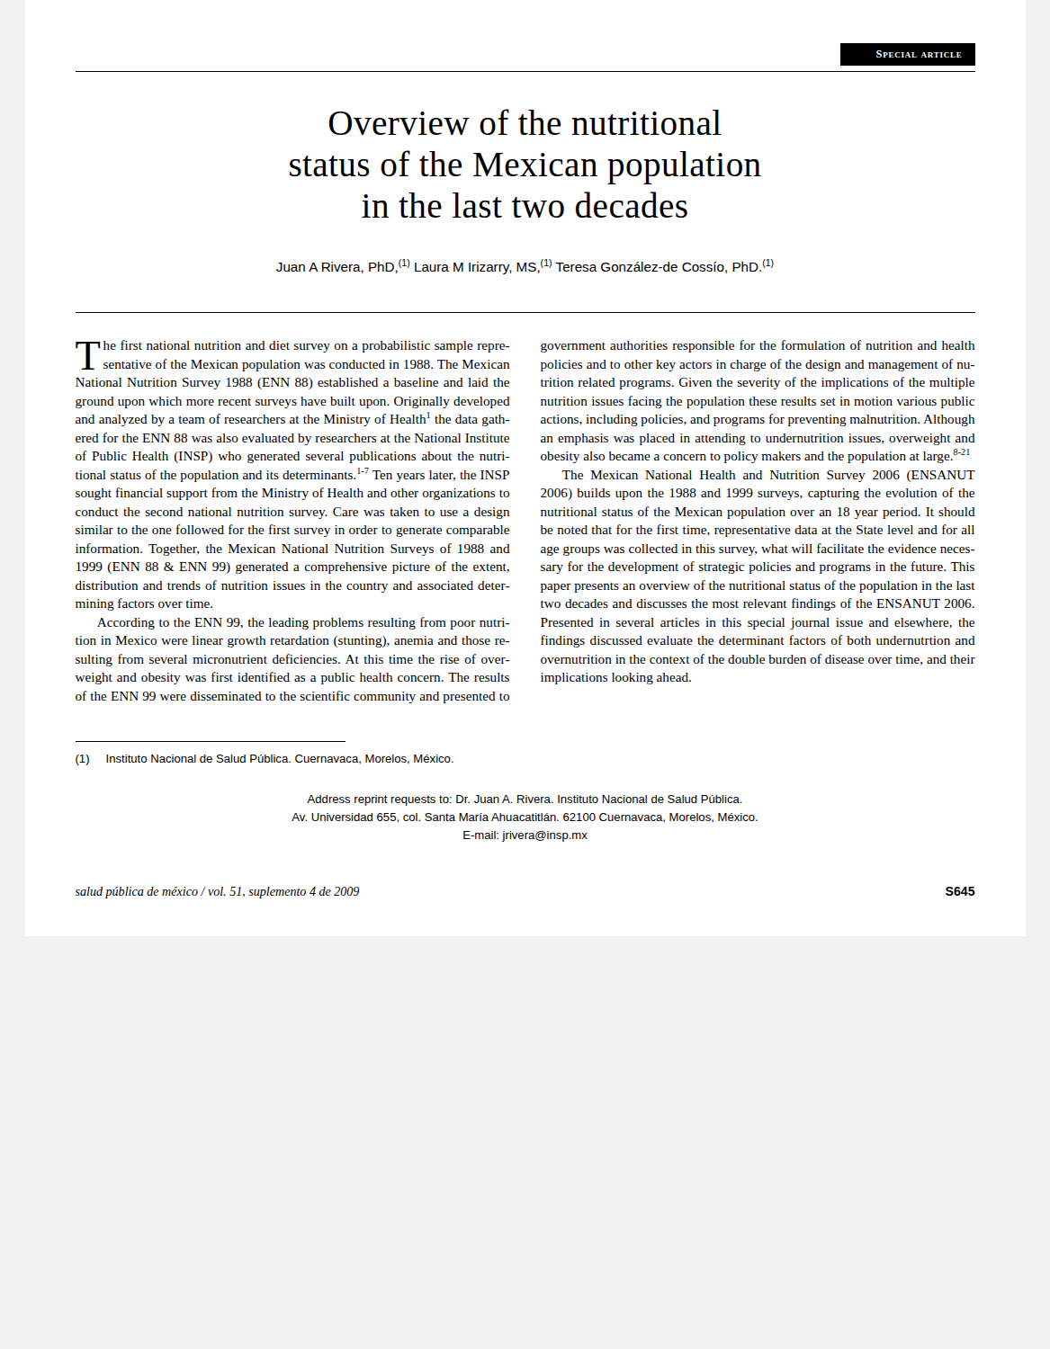Special article
Overview of the nutritional
status of the Mexican population
in the last two decades
Juan A Rivera, PhD,(1) Laura M Irizarry, MS,(1) Teresa González-de Cossío, PhD.(1)
The first national nutrition and diet survey on a probabilistic sample representative of the Mexican population was conducted in 1988. The Mexican National Nutrition Survey 1988 (ENN 88) established a baseline and laid the ground upon which more recent surveys have built upon. Originally developed and analyzed by a team of researchers at the Ministry of Health1 the data gathered for the ENN 88 was also evaluated by researchers at the National Institute of Public Health (INSP) who generated several publications about the nutritional status of the population and its determinants.1-7 Ten years later, the INSP sought financial support from the Ministry of Health and other organizations to conduct the second national nutrition survey. Care was taken to use a design similar to the one followed for the first survey in order to generate comparable information. Together, the Mexican National Nutrition Surveys of 1988 and 1999 (ENN 88 & ENN 99) generated a comprehensive picture of the extent, distribution and trends of nutrition issues in the country and associated determining factors over time.
According to the ENN 99, the leading problems resulting from poor nutrition in Mexico were linear growth retardation (stunting), anemia and those resulting from several micronutrient deficiencies. At this time the rise of overweight and obesity was first identified as a public health concern. The results of the ENN 99 were disseminated to the scientific community and presented to government authorities responsible for the formulation of nutrition and health policies and to other key actors in charge of the design and management of nutrition related programs. Given the severity of the implications of the multiple nutrition issues facing the population these results set in motion various public actions, including policies, and programs for preventing malnutrition. Although an emphasis was placed in attending to undernutrition issues, overweight and obesity also became a concern to policy makers and the population at large.8-21
The Mexican National Health and Nutrition Survey 2006 (ENSANUT 2006) builds upon the 1988 and 1999 surveys, capturing the evolution of the nutritional status of the Mexican population over an 18 year period. It should be noted that for the first time, representative data at the State level and for all age groups was collected in this survey, what will facilitate the evidence necessary for the development of strategic policies and programs in the future. This paper presents an overview of the nutritional status of the population in the last two decades and discusses the most relevant findings of the ENSANUT 2006. Presented in several articles in this special journal issue and elsewhere, the findings discussed evaluate the determinant factors of both undernutrtion and overnutrition in the context of the double burden of disease over time, and their implications looking ahead.
(1) Instituto Nacional de Salud Pública. Cuernavaca, Morelos, México.
Address reprint requests to: Dr. Juan A. Rivera. Instituto Nacional de Salud Pública.
Av. Universidad 655, col. Santa María Ahuacatitlán. 62100 Cuernavaca, Morelos, México.
E-mail: jrivera@insp.mx
salud pública de méxico / vol. 51, suplemento 4 de 2009 S645